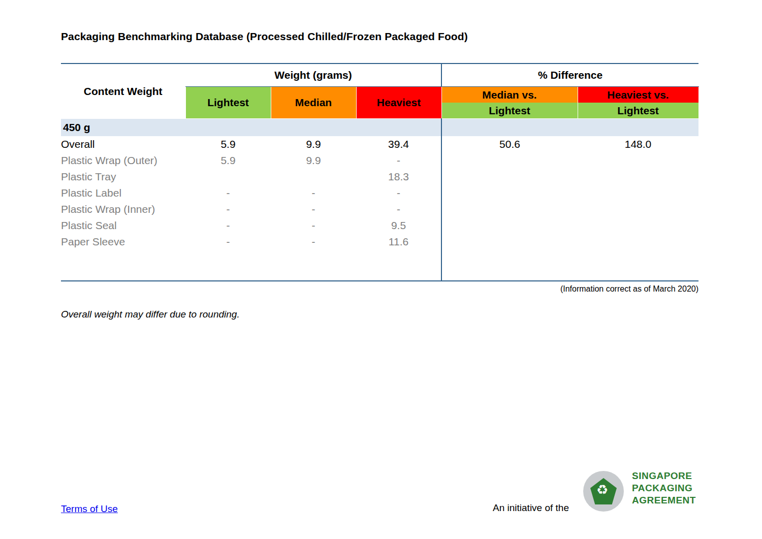Packaging Benchmarking Database (Processed Chilled/Frozen Packaged Food)
| Content Weight | Weight (grams) | % Difference |
| --- | --- | --- |
| Lightest | Median | Heaviest | Median vs. | Heaviest vs. |
| Lightest | Lightest |
| 450 g | | | | | |
| Overall | 5.9 | 9.9 | 39.4 | 50.6 | 148.0 |
| Plastic Wrap (Outer) | 5.9 | 9.9 | - | | |
| Plastic Tray | | | 18.3 | | |
| Plastic Label | - | - | - | | |
| Plastic Wrap (Inner) | - | - | - | | |
| Plastic Seal | - | - | 9.5 | | |
| Paper Sleeve | - | - | 11.6 | | |
(Information correct as of March 2020)
Overall weight may differ due to rounding.
Terms of Use
An initiative of the
♻
SINGAPORE PACKAGING AGREEMENT